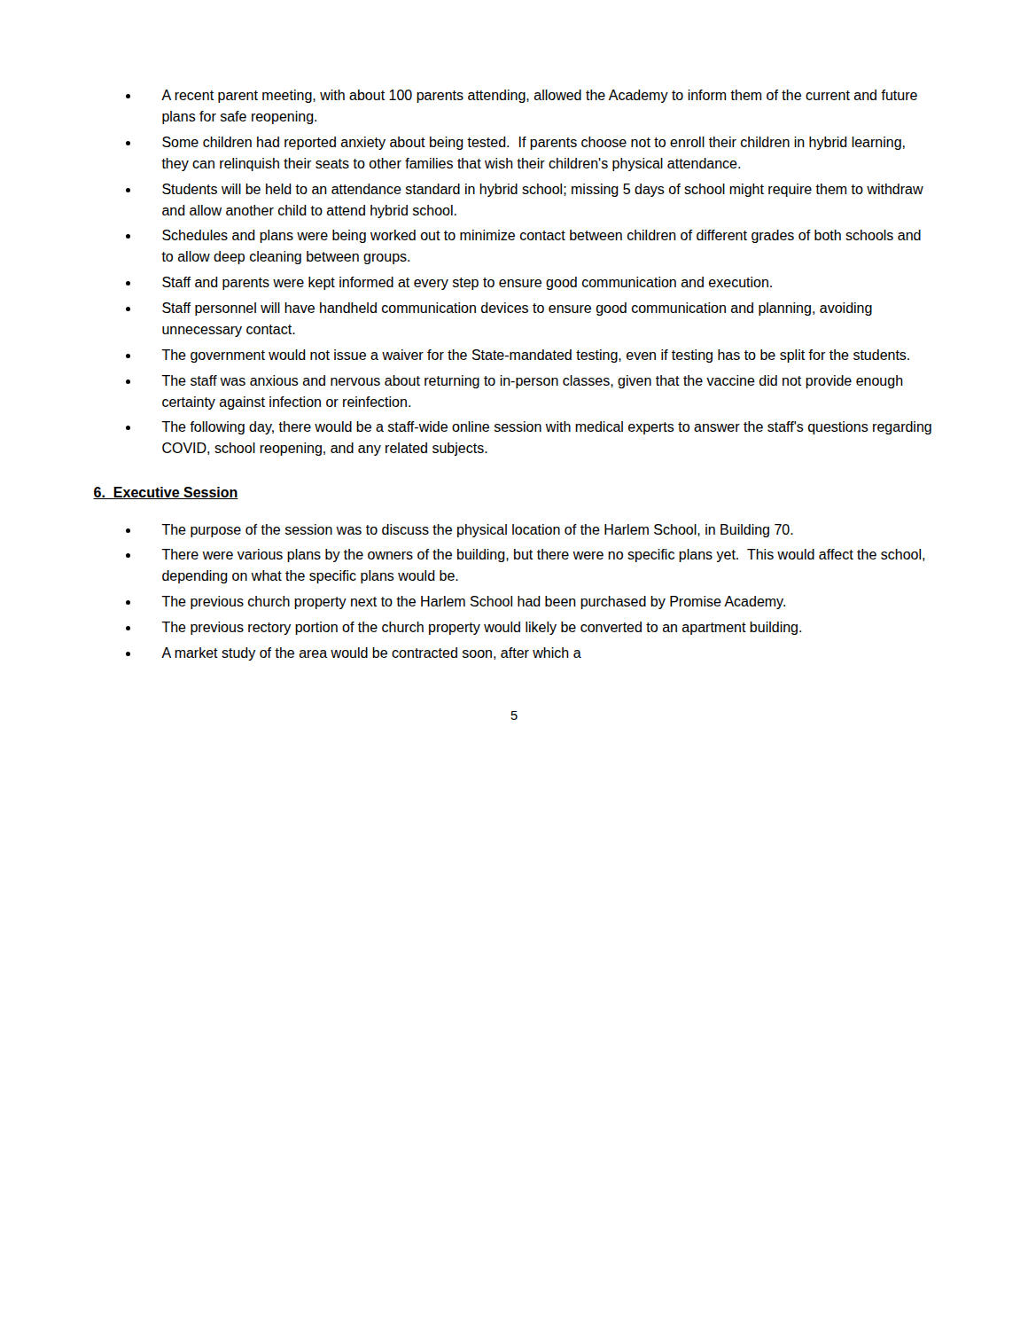A recent parent meeting, with about 100 parents attending, allowed the Academy to inform them of the current and future plans for safe reopening.
Some children had reported anxiety about being tested. If parents choose not to enroll their children in hybrid learning, they can relinquish their seats to other families that wish their children's physical attendance.
Students will be held to an attendance standard in hybrid school; missing 5 days of school might require them to withdraw and allow another child to attend hybrid school.
Schedules and plans were being worked out to minimize contact between children of different grades of both schools and to allow deep cleaning between groups.
Staff and parents were kept informed at every step to ensure good communication and execution.
Staff personnel will have handheld communication devices to ensure good communication and planning, avoiding unnecessary contact.
The government would not issue a waiver for the State-mandated testing, even if testing has to be split for the students.
The staff was anxious and nervous about returning to in-person classes, given that the vaccine did not provide enough certainty against infection or reinfection.
The following day, there would be a staff-wide online session with medical experts to answer the staff's questions regarding COVID, school reopening, and any related subjects.
6. Executive Session
The purpose of the session was to discuss the physical location of the Harlem School, in Building 70.
There were various plans by the owners of the building, but there were no specific plans yet. This would affect the school, depending on what the specific plans would be.
The previous church property next to the Harlem School had been purchased by Promise Academy.
The previous rectory portion of the church property would likely be converted to an apartment building.
A market study of the area would be contracted soon, after which a
5